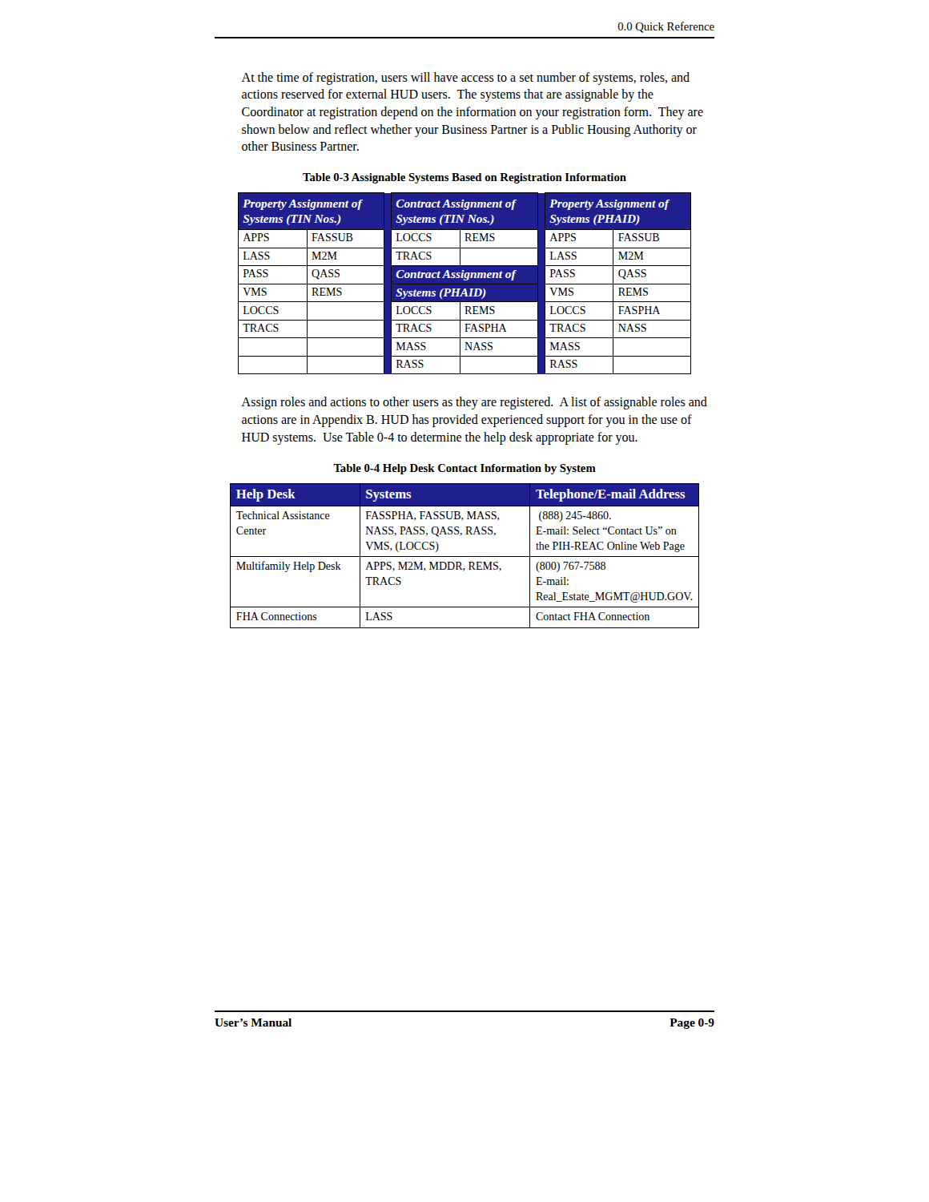0.0 Quick Reference
At the time of registration, users will have access to a set number of systems, roles, and actions reserved for external HUD users. The systems that are assignable by the Coordinator at registration depend on the information on your registration form. They are shown below and reflect whether your Business Partner is a Public Housing Authority or other Business Partner.
Table 0-3 Assignable Systems Based on Registration Information
| Property Assignment of Systems (TIN Nos.) | | Contract Assignment of Systems (TIN Nos.) | | Property Assignment of Systems (PHAID) |
| APPS | FASSUB | | LOCCS | REMS | | APPS | FASSUB |
| LASS | M2M | | TRACS | | | LASS | M2M |
| PASS | QASS | | Contract Assignment of | | PASS | QASS |
| VMS | REMS | | Systems (PHAID) | | VMS | REMS |
| LOCCS | | | LOCCS | REMS | | LOCCS | FASPHA |
| TRACS | | | TRACS | FASPHA | | TRACS | NASS |
| | | | MASS | NASS | | MASS | |
| | | | RASS | | | RASS | |
Assign roles and actions to other users as they are registered. A list of assignable roles and actions are in Appendix B. HUD has provided experienced support for you in the use of HUD systems. Use Table 0-4 to determine the help desk appropriate for you.
Table 0-4 Help Desk Contact Information by System
| Help Desk | Systems | Telephone/E-mail Address |
| --- | --- | --- |
| Technical Assistance Center | FASSPHA, FASSUB, MASS, NASS, PASS, QASS, RASS, VMS, (LOCCS) | (888) 245-4860. E-mail: Select “Contact Us” on the PIH-REAC Online Web Page |
| Multifamily Help Desk | APPS, M2M, MDDR, REMS, TRACS | (800) 767-7588 E-mail: Real_Estate_MGMT@HUD.GOV. |
| FHA Connections | LASS | Contact FHA Connection |
User’s Manual Page 0-9